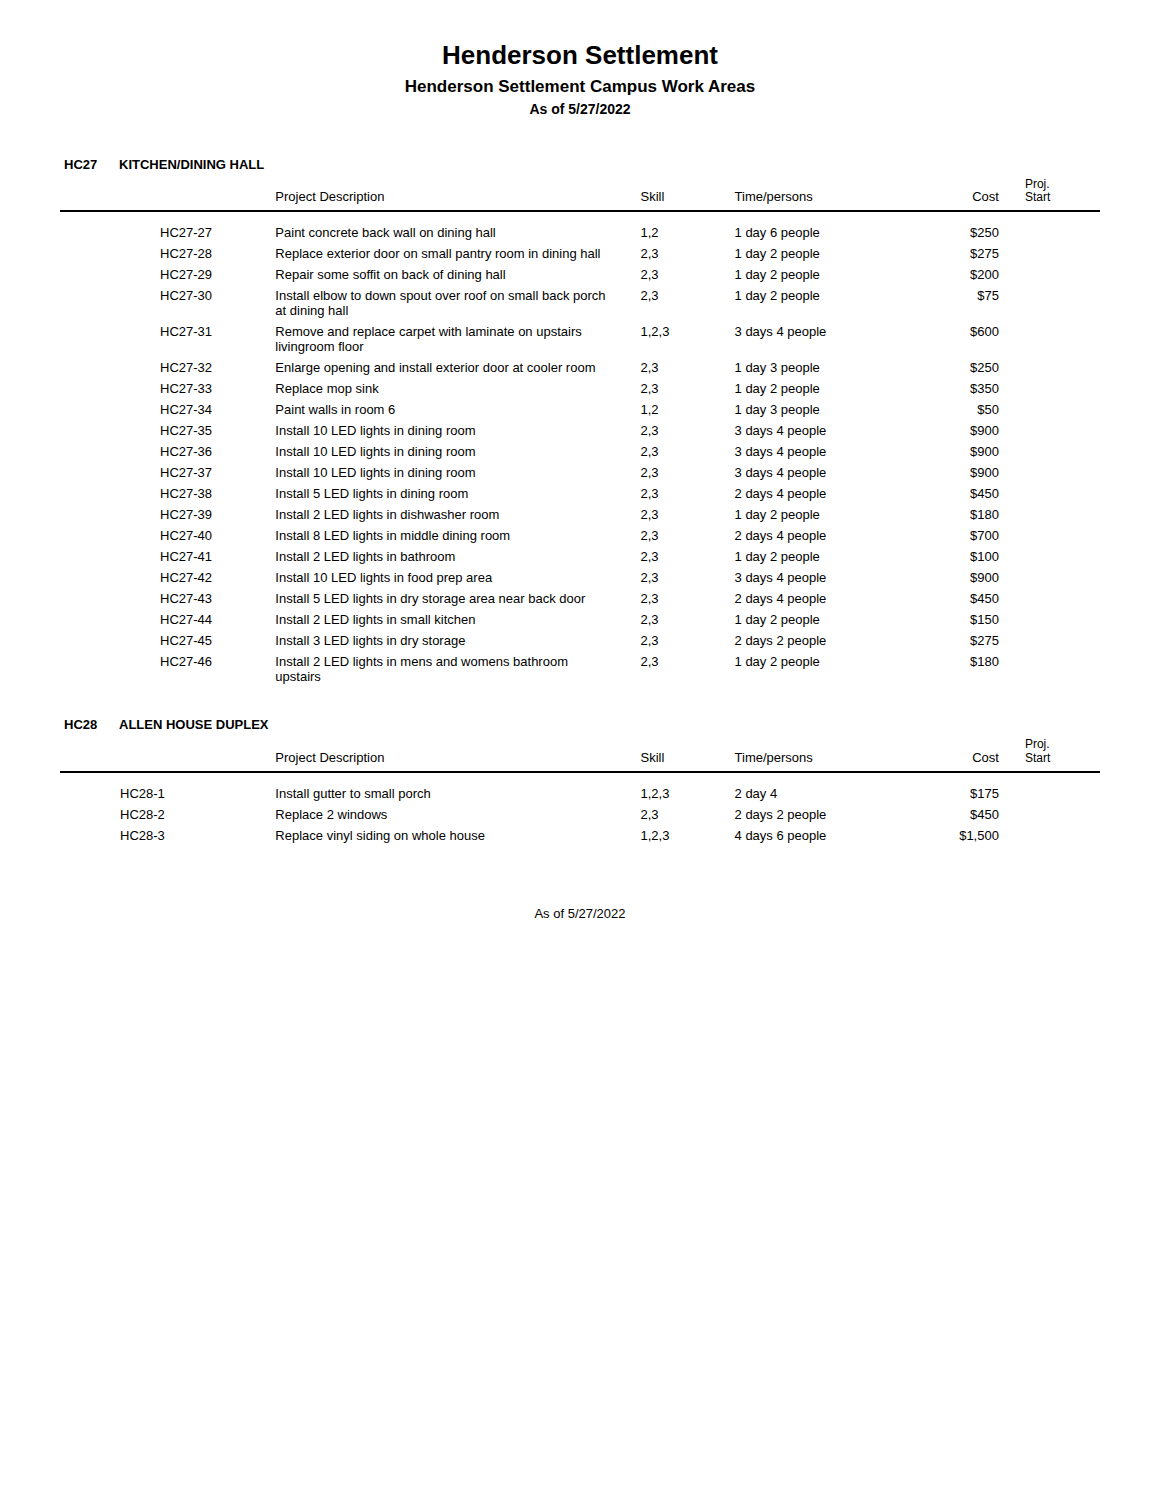Henderson Settlement
Henderson Settlement Campus Work Areas
As of 5/27/2022
HC27 KITCHEN/DINING HALL
| | Project Description | Skill | Time/persons | Cost | Proj. Start |
| --- | --- | --- | --- | --- | --- |
| HC27-27 | Paint concrete back wall on dining hall | 1,2 | 1 day 6 people | $250 | |
| HC27-28 | Replace exterior door on small pantry room in dining hall | 2,3 | 1 day 2 people | $275 | |
| HC27-29 | Repair some soffit on back of dining hall | 2,3 | 1 day 2 people | $200 | |
| HC27-30 | Install elbow to down spout over roof on small back porch at dining hall | 2,3 | 1 day 2 people | $75 | |
| HC27-31 | Remove and replace carpet with laminate on upstairs livingroom floor | 1,2,3 | 3 days 4 people | $600 | |
| HC27-32 | Enlarge opening and install exterior door at cooler room | 2,3 | 1 day 3 people | $250 | |
| HC27-33 | Replace mop sink | 2,3 | 1 day 2 people | $350 | |
| HC27-34 | Paint walls in room 6 | 1,2 | 1 day 3 people | $50 | |
| HC27-35 | Install 10 LED lights in dining room | 2,3 | 3 days 4 people | $900 | |
| HC27-36 | Install 10 LED lights in dining room | 2,3 | 3 days 4 people | $900 | |
| HC27-37 | Install 10 LED lights in dining room | 2,3 | 3 days 4 people | $900 | |
| HC27-38 | Install 5 LED lights in dining room | 2,3 | 2 days 4 people | $450 | |
| HC27-39 | Install 2 LED lights in dishwasher room | 2,3 | 1 day 2 people | $180 | |
| HC27-40 | Install 8 LED lights in middle dining room | 2,3 | 2 days 4 people | $700 | |
| HC27-41 | Install 2 LED lights in bathroom | 2,3 | 1 day 2 people | $100 | |
| HC27-42 | Install 10 LED lights in food prep area | 2,3 | 3 days 4 people | $900 | |
| HC27-43 | Install 5 LED lights in dry storage area near back door | 2,3 | 2 days 4 people | $450 | |
| HC27-44 | Install 2 LED lights in small kitchen | 2,3 | 1 day 2 people | $150 | |
| HC27-45 | Install 3 LED lights in dry storage | 2,3 | 2 days 2 people | $275 | |
| HC27-46 | Install 2 LED lights in mens and womens bathroom upstairs | 2,3 | 1 day 2 people | $180 | |
HC28 ALLEN HOUSE DUPLEX
| | Project Description | Skill | Time/persons | Cost | Proj. Start |
| --- | --- | --- | --- | --- | --- |
| HC28-1 | Install gutter to small porch | 1,2,3 | 2 day 4 | $175 | |
| HC28-2 | Replace 2 windows | 2,3 | 2 days 2 people | $450 | |
| HC28-3 | Replace vinyl siding on whole house | 1,2,3 | 4 days 6 people | $1,500 | |
As of 5/27/2022